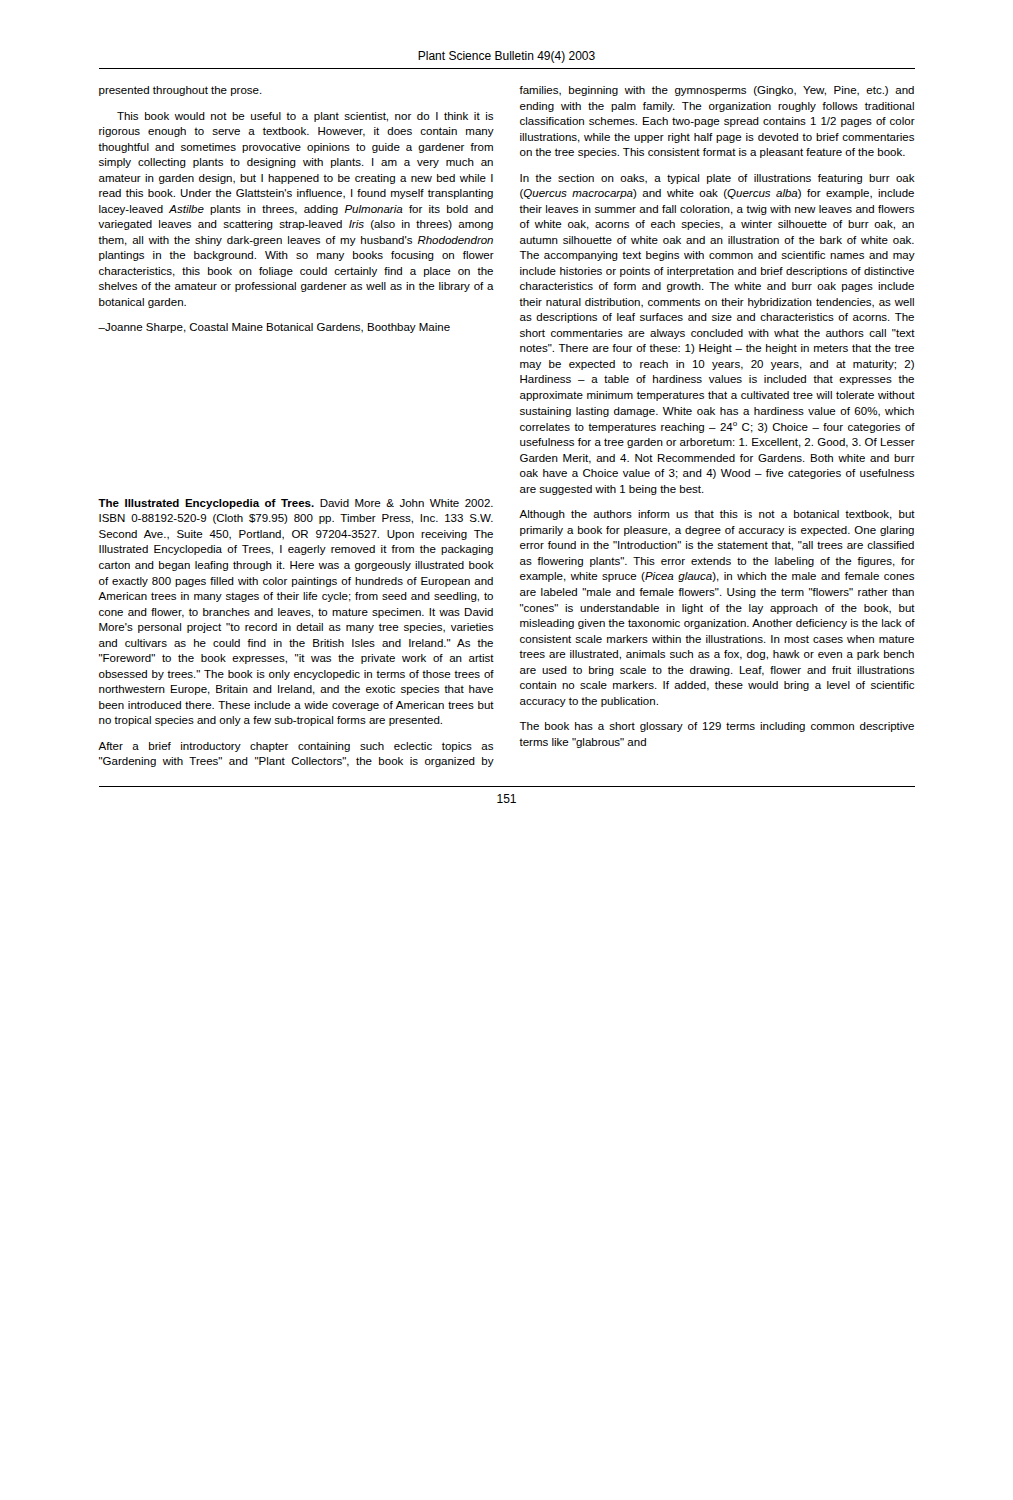Plant Science Bulletin 49(4) 2003
presented throughout the prose.
This book would not be useful to a plant scientist, nor do I think it is rigorous enough to serve a textbook. However, it does contain many thoughtful and sometimes provocative opinions to guide a gardener from simply collecting plants to designing with plants. I am a very much an amateur in garden design, but I happened to be creating a new bed while I read this book. Under the Glattstein's influence, I found myself transplanting lacey-leaved Astilbe plants in threes, adding Pulmonaria for its bold and variegated leaves and scattering strap-leaved Iris (also in threes) among them, all with the shiny dark-green leaves of my husband's Rhododendron plantings in the background. With so many books focusing on flower characteristics, this book on foliage could certainly find a place on the shelves of the amateur or professional gardener as well as in the library of a botanical garden.
–Joanne Sharpe, Coastal Maine Botanical Gardens, Boothbay Maine
The Illustrated Encyclopedia of Trees. David More & John White 2002. ISBN 0-88192-520-9 (Cloth $79.95) 800 pp. Timber Press, Inc. 133 S.W. Second Ave., Suite 450, Portland, OR 97204-3527. Upon receiving The Illustrated Encyclopedia of Trees, I eagerly removed it from the packaging carton and began leafing through it. Here was a gorgeously illustrated book of exactly 800 pages filled with color paintings of hundreds of European and American trees in many stages of their life cycle; from seed and seedling, to cone and flower, to branches and leaves, to mature specimen. It was David More's personal project "to record in detail as many tree species, varieties and cultivars as he could find in the British Isles and Ireland." As the "Foreword" to the book expresses, "it was the private work of an artist obsessed by trees." The book is only encyclopedic in terms of those trees of northwestern Europe, Britain and Ireland, and the exotic species that have been introduced there. These include a wide coverage of American trees but no tropical species and only a few sub-tropical forms are presented.
After a brief introductory chapter containing such eclectic topics as "Gardening with Trees" and "Plant Collectors", the book is organized by families, beginning with the gymnosperms (Gingko, Yew, Pine, etc.) and ending with the palm family. The organization roughly follows traditional classification schemes. Each two-page spread contains 1 1/2 pages of color illustrations, while the upper right half page is devoted to brief commentaries on the tree species. This consistent format is a pleasant feature of the book.
In the section on oaks, a typical plate of illustrations featuring burr oak (Quercus macrocarpa) and white oak (Quercus alba) for example, include their leaves in summer and fall coloration, a twig with new leaves and flowers of white oak, acorns of each species, a winter silhouette of burr oak, an autumn silhouette of white oak and an illustration of the bark of white oak. The accompanying text begins with common and scientific names and may include histories or points of interpretation and brief descriptions of distinctive characteristics of form and growth. The white and burr oak pages include their natural distribution, comments on their hybridization tendencies, as well as descriptions of leaf surfaces and size and characteristics of acorns. The short commentaries are always concluded with what the authors call "text notes". There are four of these: 1) Height – the height in meters that the tree may be expected to reach in 10 years, 20 years, and at maturity; 2) Hardiness – a table of hardiness values is included that expresses the approximate minimum temperatures that a cultivated tree will tolerate without sustaining lasting damage. White oak has a hardiness value of 60%, which correlates to temperatures reaching – 24o C; 3) Choice – four categories of usefulness for a tree garden or arboretum: 1. Excellent, 2. Good, 3. Of Lesser Garden Merit, and 4. Not Recommended for Gardens. Both white and burr oak have a Choice value of 3; and 4) Wood – five categories of usefulness are suggested with 1 being the best.
Although the authors inform us that this is not a botanical textbook, but primarily a book for pleasure, a degree of accuracy is expected. One glaring error found in the "Introduction" is the statement that, "all trees are classified as flowering plants". This error extends to the labeling of the figures, for example, white spruce (Picea glauca), in which the male and female cones are labeled "male and female flowers". Using the term "flowers" rather than "cones" is understandable in light of the lay approach of the book, but misleading given the taxonomic organization. Another deficiency is the lack of consistent scale markers within the illustrations. In most cases when mature trees are illustrated, animals such as a fox, dog, hawk or even a park bench are used to bring scale to the drawing. Leaf, flower and fruit illustrations contain no scale markers. If added, these would bring a level of scientific accuracy to the publication.
The book has a short glossary of 129 terms including common descriptive terms like "glabrous" and
151